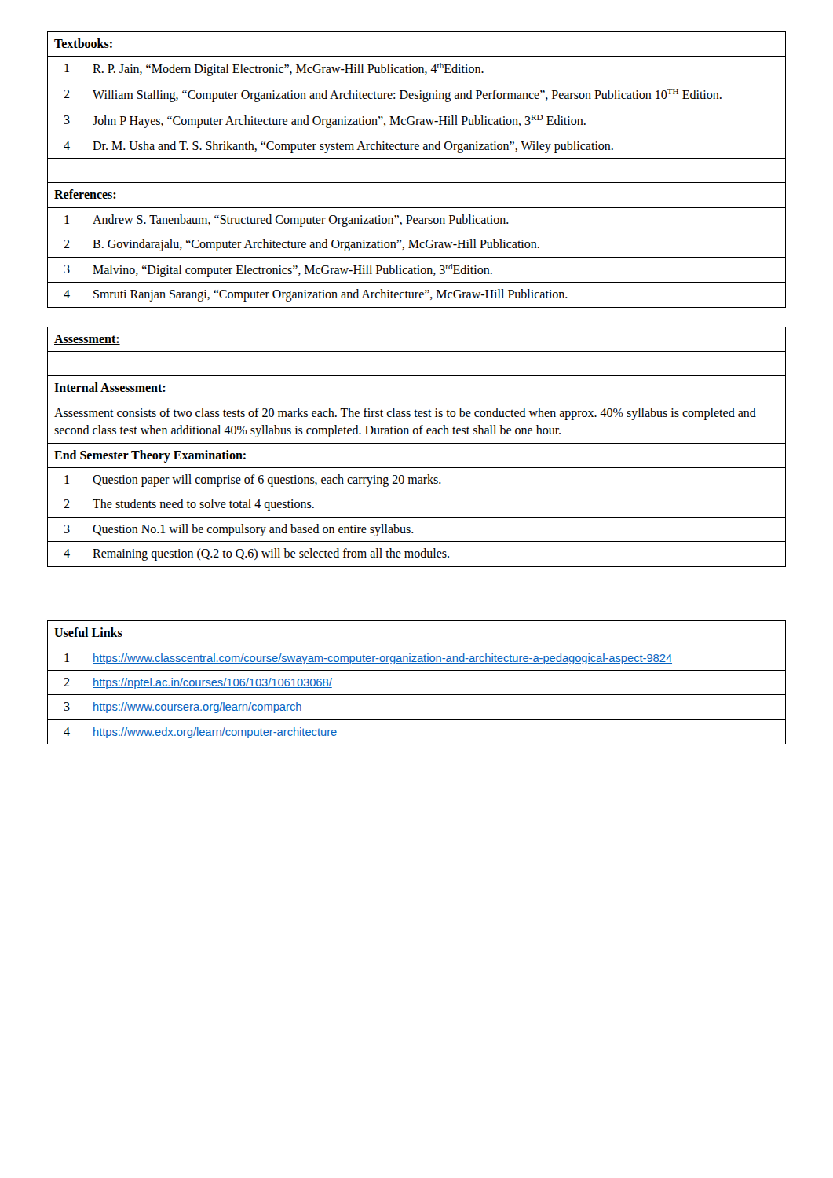| Textbooks: |
| 1 | R. P. Jain, “Modern Digital Electronic”, McGraw-Hill Publication, 4 th Edition. |
| 2 | William Stalling, “Computer Organization and Architecture: Designing and Performance”, Pearson Publication 10 TH Edition. |
| 3 | John P Hayes, “Computer Architecture and Organization”, McGraw-Hill Publication, 3 RD Edition. |
| 4 | Dr. M. Usha and T. S. Shrikanth, “Computer system Architecture and Organization”, Wiley publication. |
| References: |
| 1 | Andrew S. Tanenbaum, “Structured Computer Organization”, Pearson Publication. |
| 2 | B. Govindarajalu, “Computer Architecture and Organization”, McGraw-Hill Publication. |
| 3 | Malvino, “Digital computer Electronics”, McGraw-Hill Publication, 3 rd Edition. |
| 4 | Smruti Ranjan Sarangi, “Computer Organization and Architecture”, McGraw-Hill Publication. |
| Assessment: |
| Internal Assessment: |
| Assessment consists of two class tests of 20 marks each. The first class test is to be conducted when approx. 40% syllabus is completed and second class test when additional 40% syllabus is completed. Duration of each test shall be one hour. |
| End Semester Theory Examination: |
| 1 | Question paper will comprise of 6 questions, each carrying 20 marks. |
| 2 | The students need to solve total 4 questions. |
| 3 | Question No.1 will be compulsory and based on entire syllabus. |
| 4 | Remaining question (Q.2 to Q.6) will be selected from all the modules. |
| Useful Links |
| 1 | https://www.classcentral.com/course/swayam-computer-organization-and-architecture-a-pedagogical-aspect-9824 |
| 2 | https://nptel.ac.in/courses/106/103/106103068/ |
| 3 | https://www.coursera.org/learn/comparch |
| 4 | https://www.edx.org/learn/computer-architecture |